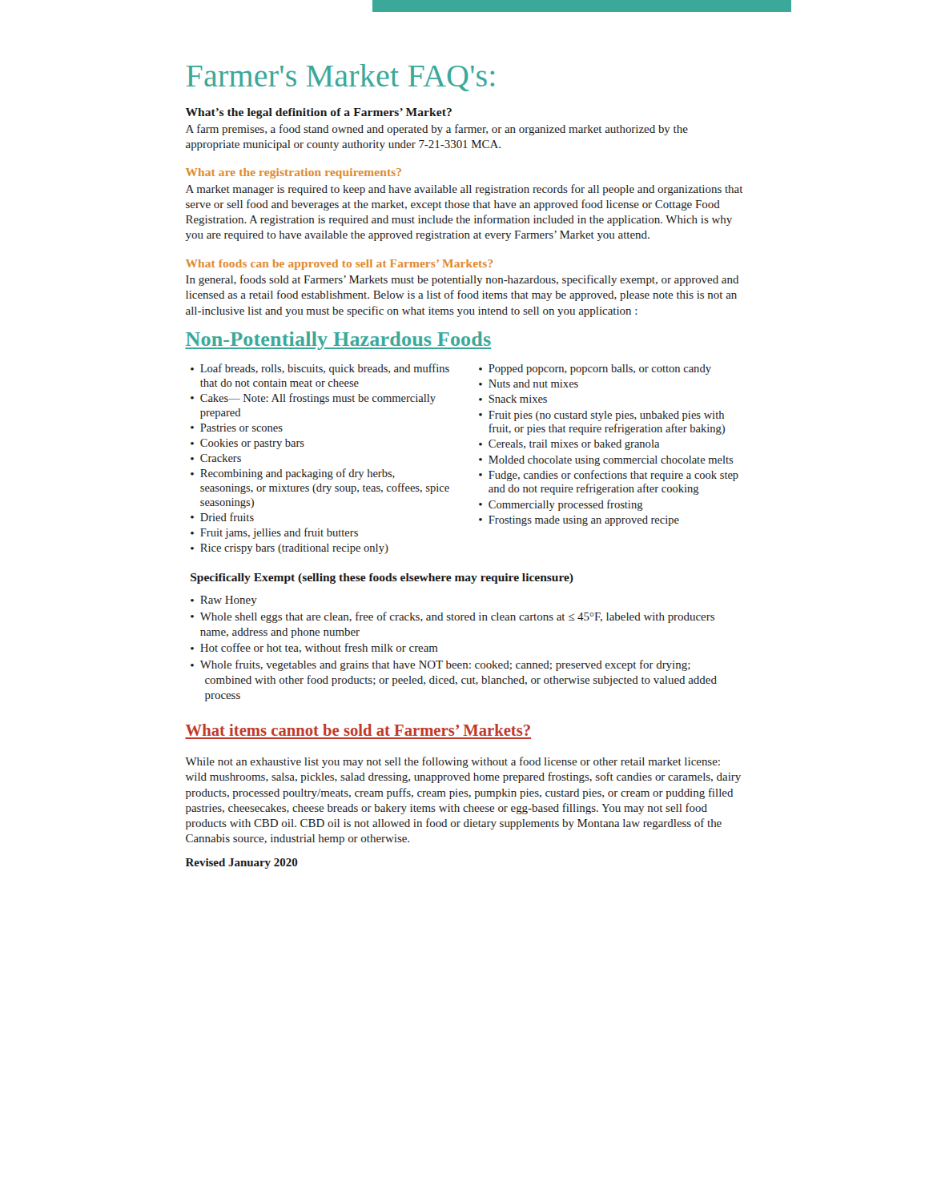Farmer's Market FAQ's:
What’s the legal definition of a Farmers’ Market?
A farm premises, a food stand owned and operated by a farmer, or an organized market authorized by the appropriate municipal or county authority under 7-21-3301 MCA.
What are the registration requirements?
A market manager is required to keep and have available all registration records for all people and organizations that serve or sell food and beverages at the market, except those that have an approved food license or Cottage Food Registration. A registration is required and must include the information included in the application. Which is why you are required to have available the approved registration at every Farmers’ Market you attend.
What foods can be approved to sell at Farmers’ Markets?
In general, foods sold at Farmers’ Markets must be potentially non-hazardous, specifically exempt, or approved and licensed as a retail food establishment. Below is a list of food items that may be approved, please note this is not an all-inclusive list and you must be specific on what items you intend to sell on you application :
Non-Potentially Hazardous Foods
Loaf breads, rolls, biscuits, quick breads, and muffins that do not contain meat or cheese
Cakes— Note: All frostings must be commercially prepared
Pastries or scones
Cookies or pastry bars
Crackers
Recombining and packaging of dry herbs, seasonings, or mixtures (dry soup, teas, coffees, spice seasonings)
Dried fruits
Fruit jams, jellies and fruit butters
Rice crispy bars (traditional recipe only)
Popped popcorn, popcorn balls, or cotton candy
Nuts and nut mixes
Snack mixes
Fruit pies (no custard style pies, unbaked pies with fruit, or pies that require refrigeration after baking)
Cereals, trail mixes or baked granola
Molded chocolate using commercial chocolate melts
Fudge, candies or confections that require a cook step and do not require refrigeration after cooking
Commercially processed frosting
Frostings made using an approved recipe
Specifically Exempt (selling these foods elsewhere may require licensure)
Raw Honey
Whole shell eggs that are clean, free of cracks, and stored in clean cartons at ≤ 45°F, labeled with producers name, address and phone number
Hot coffee or hot tea, without fresh milk or cream
Whole fruits, vegetables and grains that have NOT been: cooked; canned; preserved except for drying;combined with other food products; or peeled, diced, cut, blanched, or otherwise subjected to valued added process
What items cannot be sold at Farmers’ Markets?
While not an exhaustive list you may not sell the following without a food license or other retail market license: wild mushrooms, salsa, pickles, salad dressing, unapproved home prepared frostings, soft candies or caramels, dairy products, processed poultry/meats, cream puffs, cream pies, pumpkin pies, custard pies, or cream or pudding filled pastries, cheesecakes, cheese breads or bakery items with cheese or egg-based fillings. You may not sell food products with CBD oil. CBD oil is not allowed in food or dietary supplements by Montana law regardless of the Cannabis source, industrial hemp or otherwise.
Revised January 2020